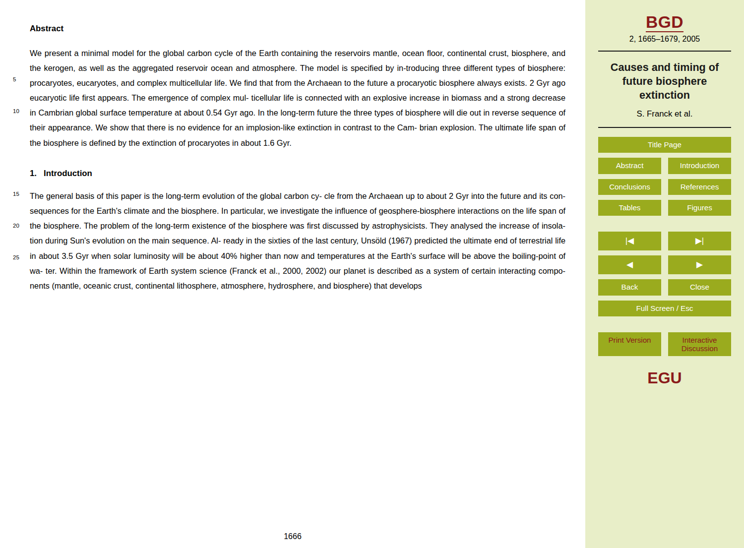Abstract
We present a minimal model for the global carbon cycle of the Earth containing the reservoirs mantle, ocean floor, continental crust, biosphere, and the kerogen, as well as the aggregated reservoir ocean and atmosphere. The model is specified by in-5troducing three different types of biosphere: procaryotes, eucaryotes, and complex multicellular life. We find that from the Archaean to the future a procaryotic biosphere always exists. 2 Gyr ago eucaryotic life first appears. The emergence of complex mul- ticellular life is connected with an explosive increase in biomass and a strong decrease in Cambrian global surface temperature at about 0.54 Gyr ago. In the long-term future10 the three types of biosphere will die out in reverse sequence of their appearance. We show that there is no evidence for an implosion-like extinction in contrast to the Cam- brian explosion. The ultimate life span of the biosphere is defined by the extinction of procaryotes in about 1.6 Gyr.
1. Introduction
15 The general basis of this paper is the long-term evolution of the global carbon cy- cle from the Archaean up to about 2 Gyr into the future and its consequences for the Earth's climate and the biosphere. In particular, we investigate the influence of geosphere-biosphere interactions on the life span of the biosphere. The problem of the long-term existence of the biosphere was first discussed by astrophysicists. They20 analysed the increase of insolation during Sun's evolution on the main sequence. Al- ready in the sixties of the last century, Unsöld (1967) predicted the ultimate end of terrestrial life in about 3.5 Gyr when solar luminosity will be about 40% higher than now and temperatures at the Earth's surface will be above the boiling-point of wa- ter. Within the framework of Earth system science (Franck et al., 2000, 2002) our25 planet is described as a system of certain interacting components (mantle, oceanic crust, continental lithosphere, atmosphere, hydrosphere, and biosphere) that develops
1666
BGD
2, 1665–1679, 2005
Causes and timing of future biosphere extinction
S. Franck et al.
Title Page Abstract Introduction Conclusions References Tables Figures
|◀ ▶| ◀ ▶ Back Close Full Screen / Esc
Print Version Interactive Discussion
EGU